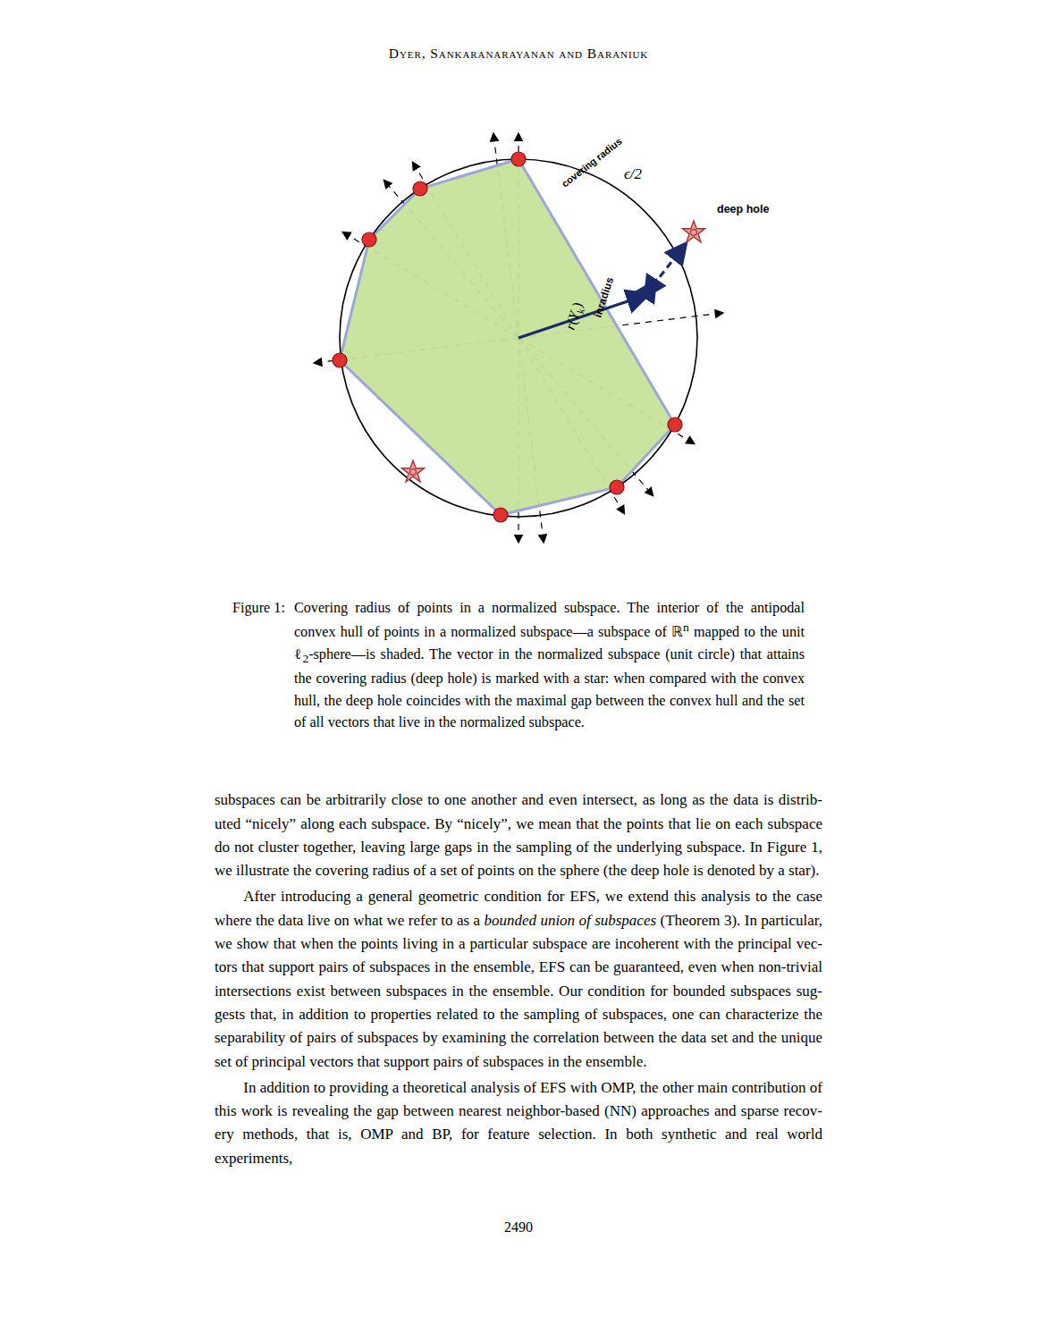Dyer, Sankaranarayanan and Baraniuk
covering radius ϵ/2 deep hole inradius r(Yk)
Figure 1: Covering radius of points in a normalized subspace. The interior of the antipodal convex hull of points in a normalized subspace—a subspace of ℝn mapped to the unit ℓ2-sphere—is shaded. The vector in the normalized subspace (unit circle) that attains the covering radius (deep hole) is marked with a star: when compared with the convex hull, the deep hole coincides with the maximal gap between the convex hull and the set of all vectors that live in the normalized subspace.
subspaces can be arbitrarily close to one another and even intersect, as long as the data is distributed “nicely” along each subspace. By “nicely”, we mean that the points that lie on each subspace do not cluster together, leaving large gaps in the sampling of the underlying subspace. In Figure 1, we illustrate the covering radius of a set of points on the sphere (the deep hole is denoted by a star).
After introducing a general geometric condition for EFS, we extend this analysis to the case where the data live on what we refer to as a bounded union of subspaces (Theorem 3). In particular, we show that when the points living in a particular subspace are incoherent with the principal vectors that support pairs of subspaces in the ensemble, EFS can be guaranteed, even when non-trivial intersections exist between subspaces in the ensemble. Our condition for bounded subspaces suggests that, in addition to properties related to the sampling of subspaces, one can characterize the separability of pairs of subspaces by examining the correlation between the data set and the unique set of principal vectors that support pairs of subspaces in the ensemble.
In addition to providing a theoretical analysis of EFS with OMP, the other main contribution of this work is revealing the gap between nearest neighbor-based (NN) approaches and sparse recovery methods, that is, OMP and BP, for feature selection. In both synthetic and real world experiments,
2490